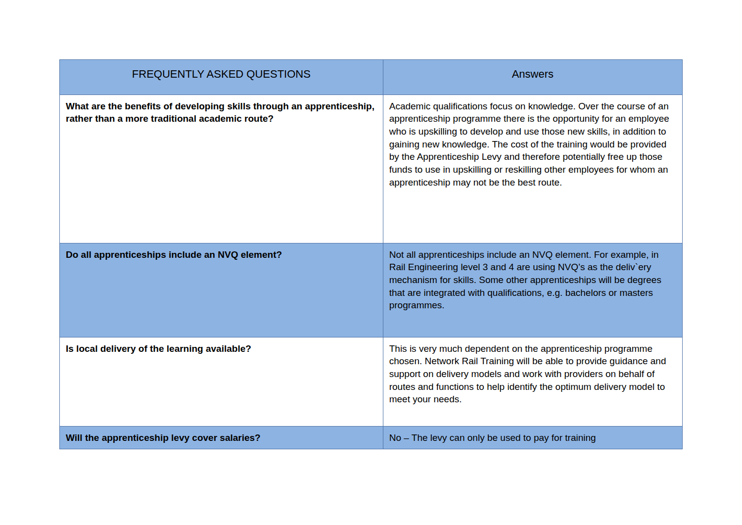| FREQUENTLY ASKED QUESTIONS | Answers |
| --- | --- |
| What are the benefits of developing skills through an apprenticeship, rather than a more traditional academic route? | Academic qualifications focus on knowledge. Over the course of an apprenticeship programme there is the opportunity for an employee who is upskilling to develop and use those new skills, in addition to gaining new knowledge. The cost of the training would be provided by the Apprenticeship Levy and therefore potentially free up those funds to use in upskilling or reskilling other employees for whom an apprenticeship may not be the best route. |
| Do all apprenticeships include an NVQ element? | Not all apprenticeships include an NVQ element. For example, in Rail Engineering level 3 and 4 are using NVQ’s as the deliv`ery mechanism for skills. Some other apprenticeships will be degrees that are integrated with qualifications, e.g. bachelors or masters programmes. |
| Is local delivery of the learning available? | This is very much dependent on the apprenticeship programme chosen. Network Rail Training will be able to provide guidance and support on delivery models and work with providers on behalf of routes and functions to help identify the optimum delivery model to meet your needs. |
| Will the apprenticeship levy cover salaries? | No – The levy can only be used to pay for training |